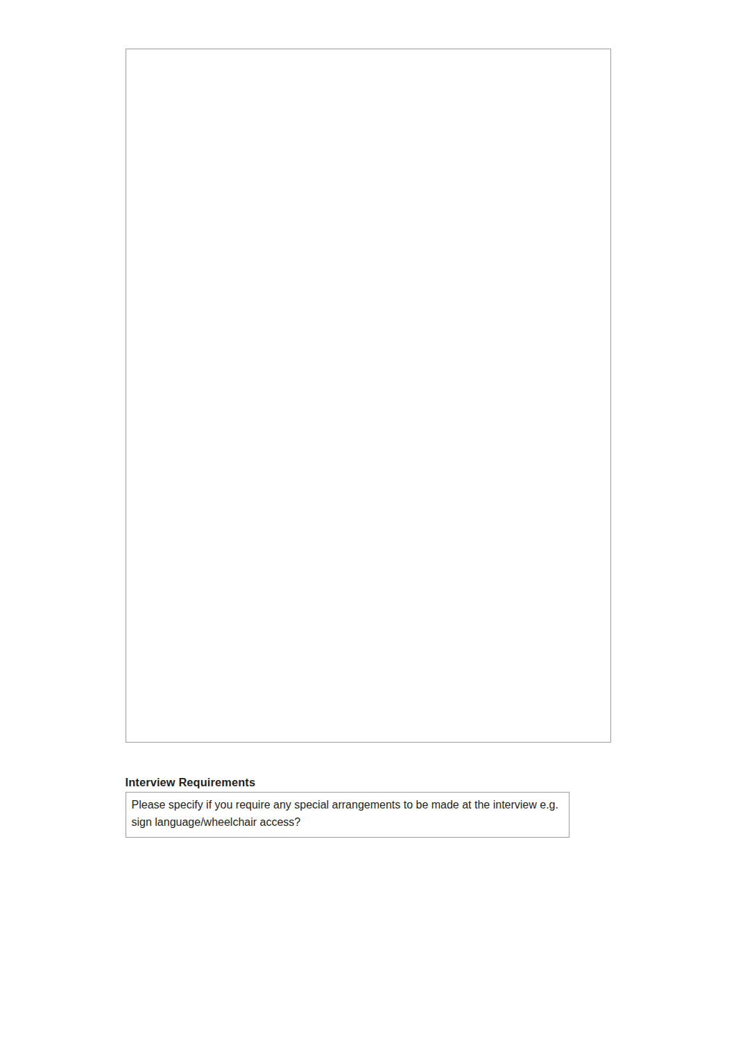Interview Requirements
Please specify if you require any special arrangements to be made at the interview e.g. sign language/wheelchair access?